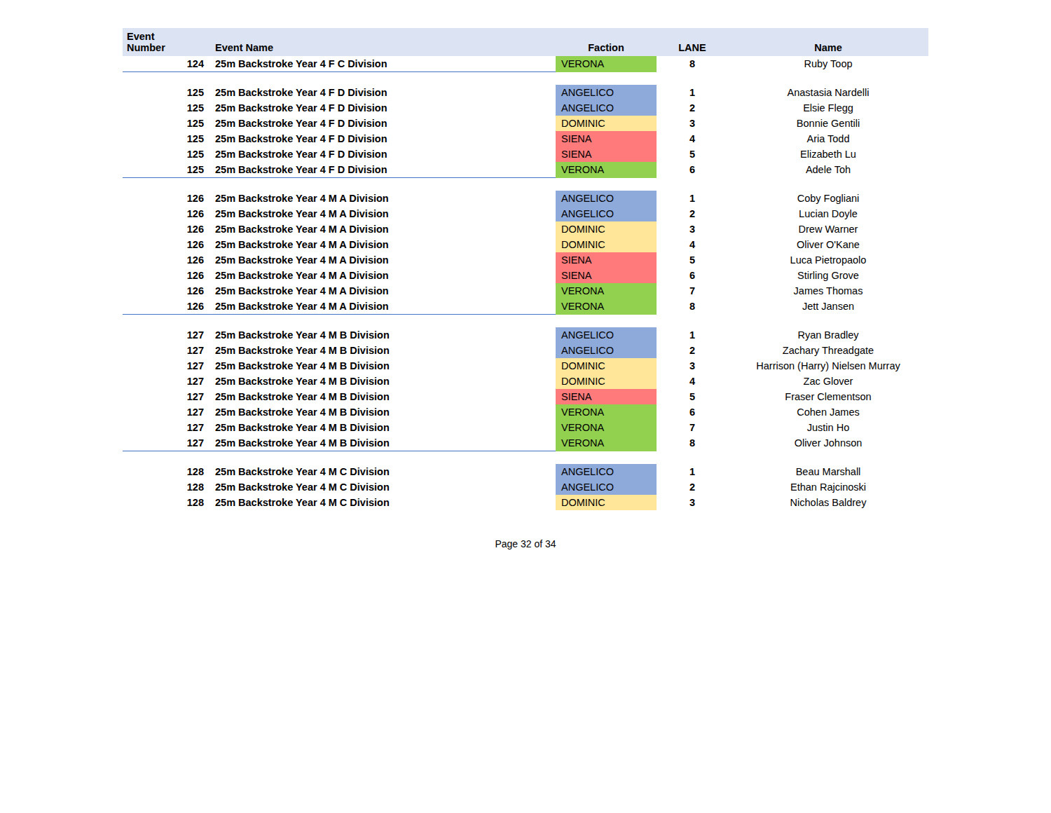| Event Number | Event Name | Faction | LANE | Name |
| --- | --- | --- | --- | --- |
| 124 | 25m Backstroke Year 4 F C Division | VERONA | 8 | Ruby Toop |
| 125 | 25m Backstroke Year 4 F D Division | ANGELICO | 1 | Anastasia Nardelli |
| 125 | 25m Backstroke Year 4 F D Division | ANGELICO | 2 | Elsie Flegg |
| 125 | 25m Backstroke Year 4 F D Division | DOMINIC | 3 | Bonnie Gentili |
| 125 | 25m Backstroke Year 4 F D Division | SIENA | 4 | Aria Todd |
| 125 | 25m Backstroke Year 4 F D Division | SIENA | 5 | Elizabeth Lu |
| 125 | 25m Backstroke Year 4 F D Division | VERONA | 6 | Adele Toh |
| 126 | 25m Backstroke Year 4 M A Division | ANGELICO | 1 | Coby Fogliani |
| 126 | 25m Backstroke Year 4 M A Division | ANGELICO | 2 | Lucian Doyle |
| 126 | 25m Backstroke Year 4 M A Division | DOMINIC | 3 | Drew Warner |
| 126 | 25m Backstroke Year 4 M A Division | DOMINIC | 4 | Oliver O'Kane |
| 126 | 25m Backstroke Year 4 M A Division | SIENA | 5 | Luca Pietropaolo |
| 126 | 25m Backstroke Year 4 M A Division | SIENA | 6 | Stirling Grove |
| 126 | 25m Backstroke Year 4 M A Division | VERONA | 7 | James Thomas |
| 126 | 25m Backstroke Year 4 M A Division | VERONA | 8 | Jett Jansen |
| 127 | 25m Backstroke Year 4 M B Division | ANGELICO | 1 | Ryan Bradley |
| 127 | 25m Backstroke Year 4 M B Division | ANGELICO | 2 | Zachary Threadgate |
| 127 | 25m Backstroke Year 4 M B Division | DOMINIC | 3 | Harrison (Harry) Nielsen Murray |
| 127 | 25m Backstroke Year 4 M B Division | DOMINIC | 4 | Zac Glover |
| 127 | 25m Backstroke Year 4 M B Division | SIENA | 5 | Fraser Clementson |
| 127 | 25m Backstroke Year 4 M B Division | VERONA | 6 | Cohen James |
| 127 | 25m Backstroke Year 4 M B Division | VERONA | 7 | Justin Ho |
| 127 | 25m Backstroke Year 4 M B Division | VERONA | 8 | Oliver Johnson |
| 128 | 25m Backstroke Year 4 M C Division | ANGELICO | 1 | Beau Marshall |
| 128 | 25m Backstroke Year 4 M C Division | ANGELICO | 2 | Ethan Rajcinoski |
| 128 | 25m Backstroke Year 4 M C Division | DOMINIC | 3 | Nicholas Baldrey |
Page 32 of 34